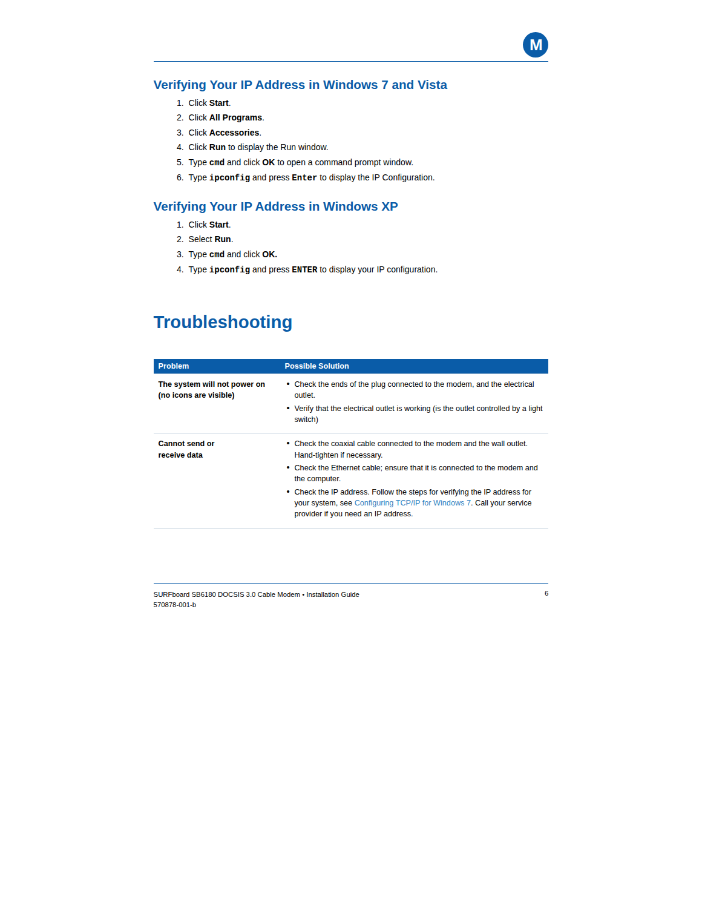Verifying Your IP Address in Windows 7 and Vista
Click Start.
Click All Programs.
Click Accessories.
Click Run to display the Run window.
Type cmd and click OK to open a command prompt window.
Type ipconfig and press Enter to display the IP Configuration.
Verifying Your IP Address in Windows XP
Click Start.
Select Run.
Type cmd and click OK.
Type ipconfig and press ENTER to display your IP configuration.
Troubleshooting
| Problem | Possible Solution |
| --- | --- |
| The system will not power on (no icons are visible) | Check the ends of the plug connected to the modem, and the electrical outlet. Verify that the electrical outlet is working (is the outlet controlled by a light switch) |
| Cannot send or receive data | Check the coaxial cable connected to the modem and the wall outlet. Hand-tighten if necessary. Check the Ethernet cable; ensure that it is connected to the modem and the computer. Check the IP address. Follow the steps for verifying the IP address for your system, see Configuring TCP/IP for Windows 7 . Call your service provider if you need an IP address. |
SURFboard SB6180 DOCSIS 3.0 Cable Modem • Installation Guide
570878-001-b
6